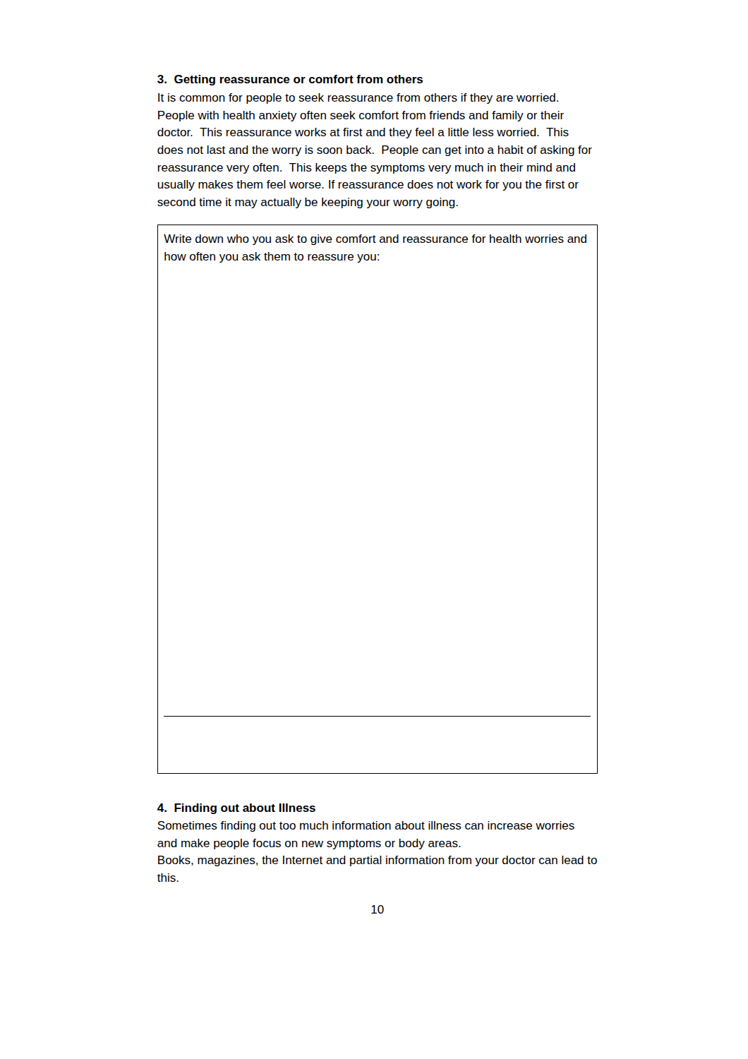3. Getting reassurance or comfort from others
It is common for people to seek reassurance from others if they are worried. People with health anxiety often seek comfort from friends and family or their doctor. This reassurance works at first and they feel a little less worried. This does not last and the worry is soon back. People can get into a habit of asking for reassurance very often. This keeps the symptoms very much in their mind and usually makes them feel worse. If reassurance does not work for you the first or second time it may actually be keeping your worry going.
Write down who you ask to give comfort and reassurance for health worries and how often you ask them to reassure you:
4. Finding out about Illness
Sometimes finding out too much information about illness can increase worries and make people focus on new symptoms or body areas.
Books, magazines, the Internet and partial information from your doctor can lead to this.
10